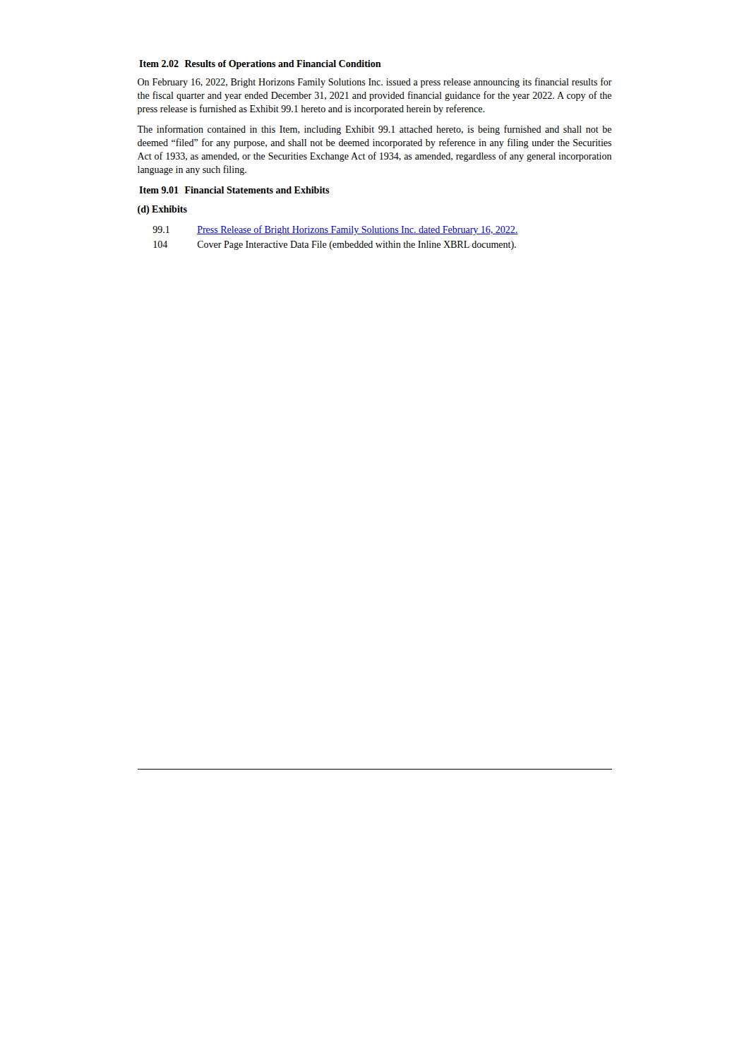Item 2.02 Results of Operations and Financial Condition
On February 16, 2022, Bright Horizons Family Solutions Inc. issued a press release announcing its financial results for the fiscal quarter and year ended December 31, 2021 and provided financial guidance for the year 2022. A copy of the press release is furnished as Exhibit 99.1 hereto and is incorporated herein by reference.
The information contained in this Item, including Exhibit 99.1 attached hereto, is being furnished and shall not be deemed “filed” for any purpose, and shall not be deemed incorporated by reference in any filing under the Securities Act of 1933, as amended, or the Securities Exchange Act of 1934, as amended, regardless of any general incorporation language in any such filing.
Item 9.01 Financial Statements and Exhibits
(d) Exhibits
| 99.1 | Press Release of Bright Horizons Family Solutions Inc. dated February 16, 2022. |
| 104 | Cover Page Interactive Data File (embedded within the Inline XBRL document). |